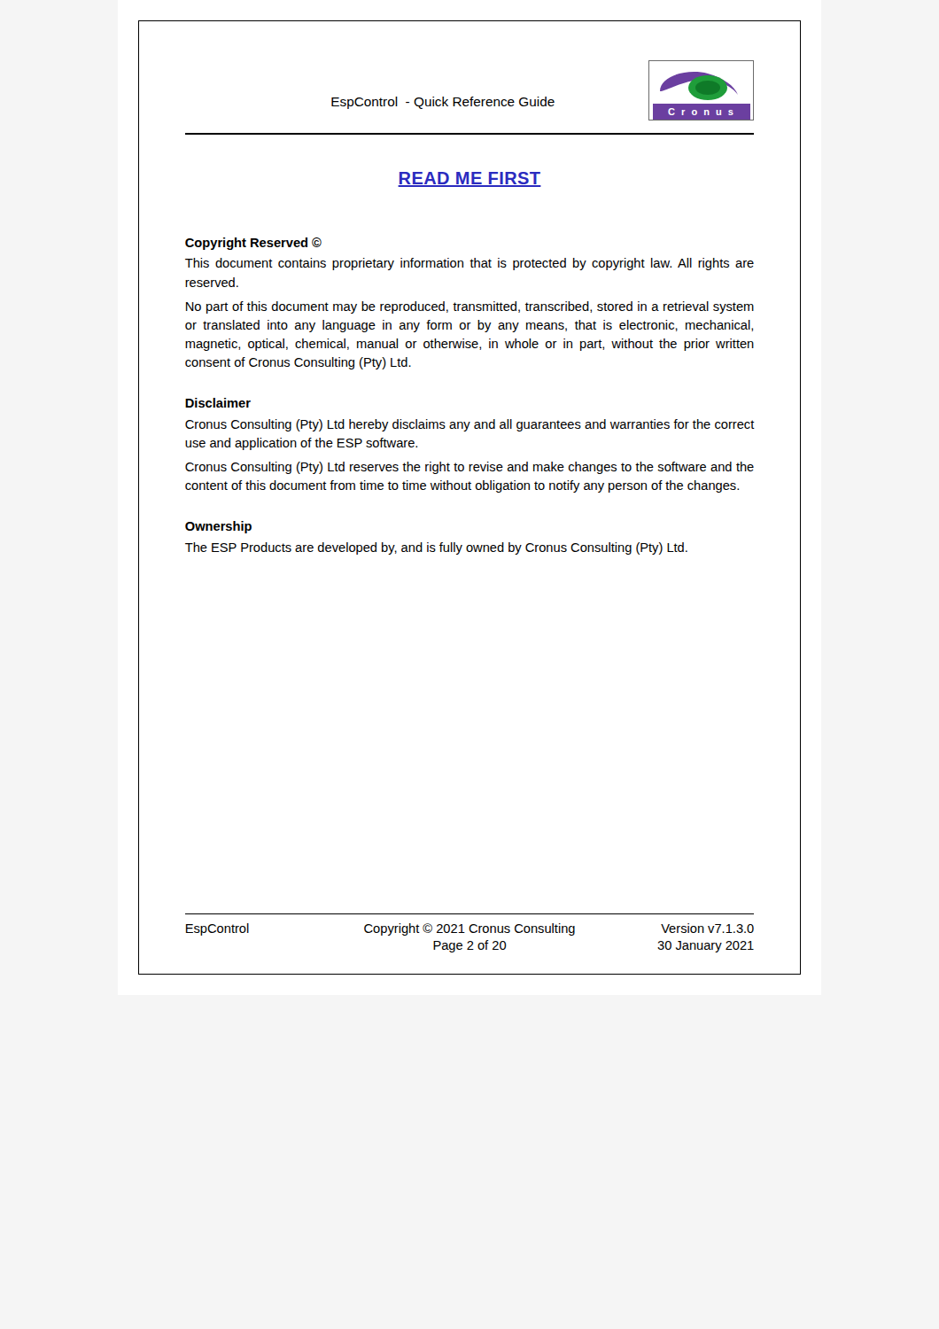EspControl - Quick Reference Guide
C r o n u s
READ ME FIRST
Copyright Reserved ©
This document contains proprietary information that is protected by copyright law. All rights are reserved.
No part of this document may be reproduced, transmitted, transcribed, stored in a retrieval system or translated into any language in any form or by any means, that is electronic, mechanical, magnetic, optical, chemical, manual or otherwise, in whole or in part, without the prior written consent of Cronus Consulting (Pty) Ltd.
Disclaimer
Cronus Consulting (Pty) Ltd hereby disclaims any and all guarantees and warranties for the correct use and application of the ESP software.
Cronus Consulting (Pty) Ltd reserves the right to revise and make changes to the software and the content of this document from time to time without obligation to notify any person of the changes.
Ownership
The ESP Products are developed by, and is fully owned by Cronus Consulting (Pty) Ltd.
| EspControl | Copyright © 2021 Cronus Consulting | Version v7.1.3.0 |
| | Page 2 of 20 | 30 January 2021 |